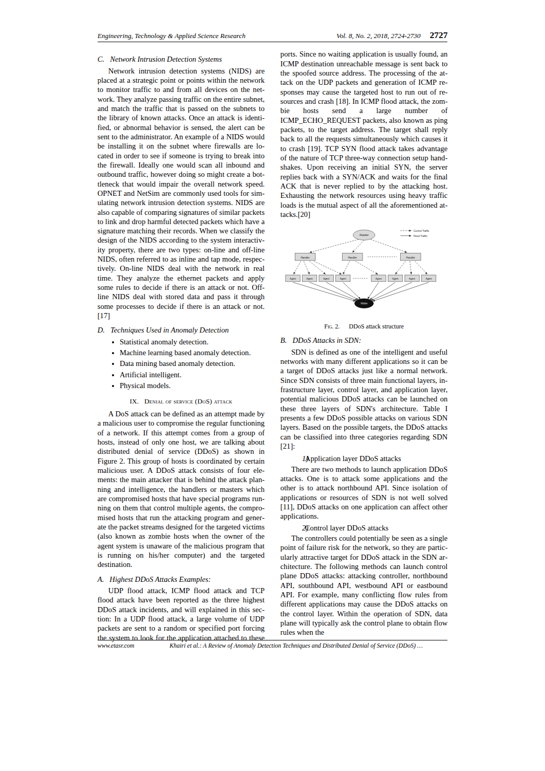Engineering, Technology & Applied Science Research
Vol. 8, No. 2, 2018, 2724-2730
2727
C. Network Intrusion Detection Systems
Network intrusion detection systems (NIDS) are placed at a strategic point or points within the network to monitor traffic to and from all devices on the network. They analyze passing traffic on the entire subnet, and match the traffic that is passed on the subnets to the library of known attacks. Once an attack is identified, or abnormal behavior is sensed, the alert can be sent to the administrator. An example of a NIDS would be installing it on the subnet where firewalls are located in order to see if someone is trying to break into the firewall. Ideally one would scan all inbound and outbound traffic, however doing so might create a bottleneck that would impair the overall network speed. OPNET and NetSim are commonly used tools for simulating network intrusion detection systems. NIDS are also capable of comparing signatures of similar packets to link and drop harmful detected packets which have a signature matching their records. When we classify the design of the NIDS according to the system interactivity property, there are two types: on-line and off-line NIDS, often referred to as inline and tap mode, respectively. On-line NIDS deal with the network in real time. They analyze the ethernet packets and apply some rules to decide if there is an attack or not. Off-line NIDS deal with stored data and pass it through some processes to decide if there is an attack or not.[17]
D. Techniques Used in Anomaly Detection
Statistical anomaly detection.
Machine learning based anomaly detection.
Data mining based anomaly detection.
Artificial intelligent.
Physical models.
IX. Denial of service (DoS) attack
A DoS attack can be defined as an attempt made by a malicious user to compromise the regular functioning of a network. If this attempt comes from a group of hosts, instead of only one host, we are talking about distributed denial of service (DDoS) as shown in Figure 2. This group of hosts is coordinated by certain malicious user. A DDoS attack consists of four elements: the main attacker that is behind the attack planning and intelligence, the handlers or masters which are compromised hosts that have special programs running on them that control multiple agents, the compromised hosts that run the attacking program and generate the packet streams designed for the targeted victims (also known as zombie hosts when the owner of the agent system is unaware of the malicious program that is running on his/her computer) and the targeted destination.
A. Highest DDoS Attacks Examples:
UDP flood attack, ICMP flood attack and TCP flood attack have been reported as the three highest DDoS attack incidents, and will explained in this section: In a UDP flood attack, a large volume of UDP packets are sent to a random or specified port forcing the system to look for the application attached to these ports. Since no waiting application is usually found, an ICMP destination unreachable message is sent back to the spoofed source address. The processing of the attack on the UDP packets and generation of ICMP responses may cause the targeted host to run out of resources and crash [18]. In ICMP flood attack, the zombie hosts send a large number of ICMP_ECHO_REQUEST packets, also known as ping packets, to the target address. The target shall reply back to all the requests simultaneously which causes it to crash [19]. TCP SYN flood attack takes advantage of the nature of TCP three-way connection setup handshakes. Upon receiving an initial SYN, the server replies back with a SYN/ACK and waits for the final ACK that is never replied to by the attacking host. Exhausting the network resources using heavy traffic loads is the mutual aspect of all the aforementioned attacks.[20]
Control Traffic Flood Traffic Attacker Handler Handler Handler Agent Agent Agent Agent Agent Agent Agent Agent Victim
Fig. 2. DDoS attack structure
B. DDoS Attacks in SDN:
SDN is defined as one of the intelligent and useful networks with many different applications so it can be a target of DDoS attacks just like a normal network. Since SDN consists of three main functional layers, infrastructure layer, control layer, and application layer, potential malicious DDoS attacks can be launched on these three layers of SDN's architecture. Table I presents a few DDoS possible attacks on various SDN layers. Based on the possible targets, the DDoS attacks can be classified into three categories regarding SDN [21]:
1) Application layer DDoS attacks
There are two methods to launch application DDoS attacks. One is to attack some applications and the other is to attack northbound API. Since isolation of applications or resources of SDN is not well solved [11], DDoS attacks on one application can affect other applications.
2) Control layer DDoS attacks
The controllers could potentially be seen as a single point of failure risk for the network, so they are particularly attractive target for DDoS attack in the SDN architecture. The following methods can launch control plane DDoS attacks: attacking controller, northbound API, southbound API, westbound API or eastbound API. For example, many conflicting flow rules from different applications may cause the DDoS attacks on the control layer. Within the operation of SDN, data plane will typically ask the control plane to obtain flow rules when the
www.etasr.com
Khairi et al.: A Review of Anomaly Detection Techniques and Distributed Denial of Service (DDoS) …